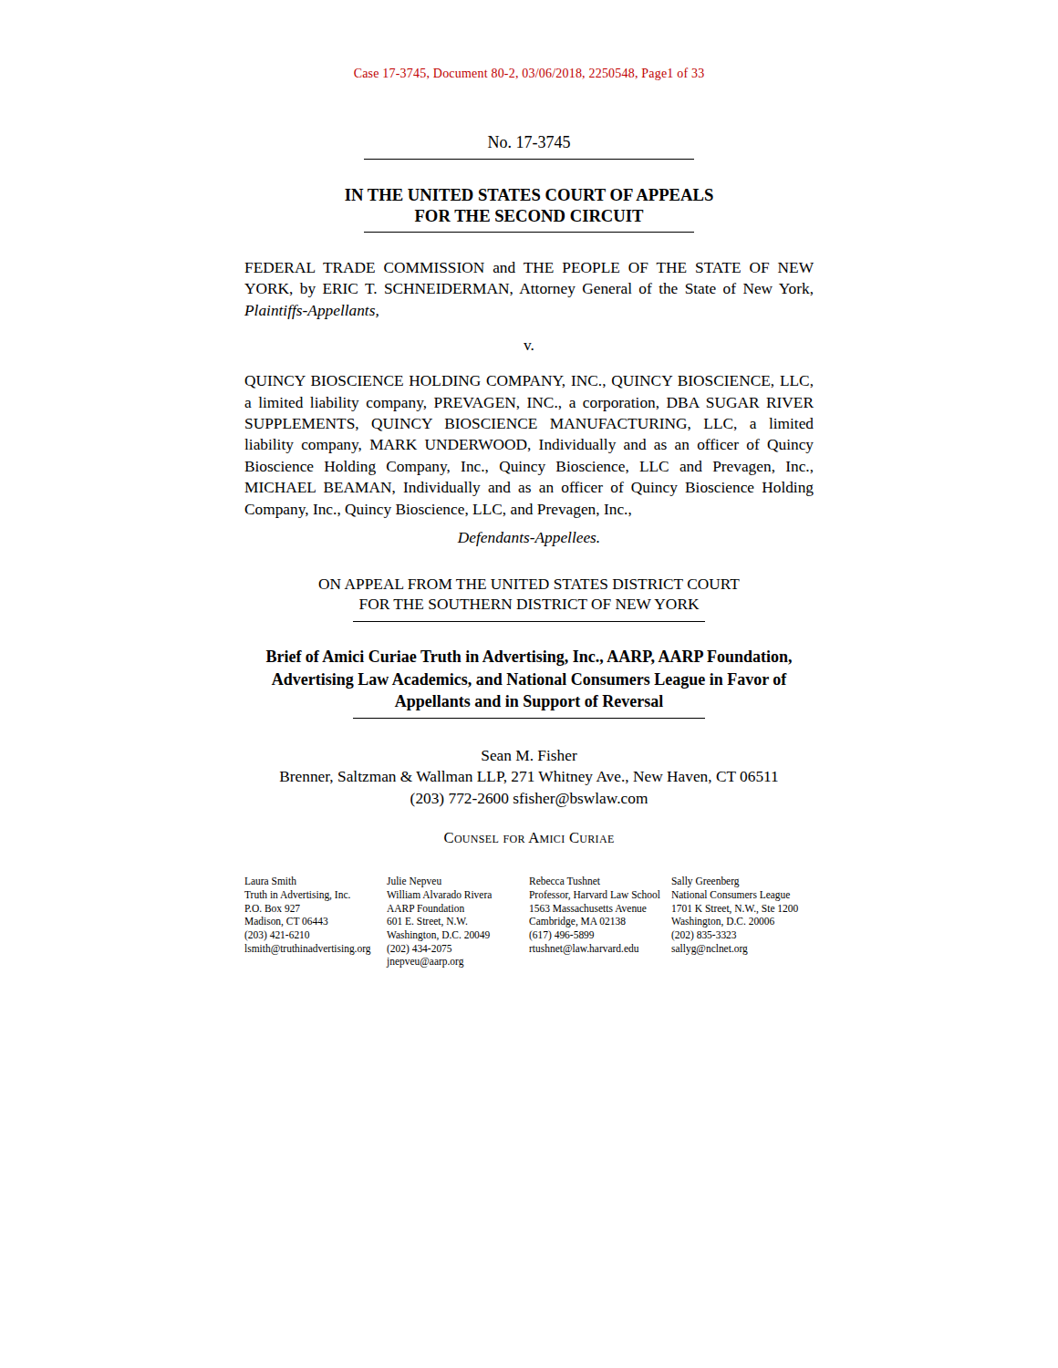Case 17-3745, Document 80-2, 03/06/2018, 2250548, Page1 of 33
No. 17-3745
IN THE UNITED STATES COURT OF APPEALS
FOR THE SECOND CIRCUIT
FEDERAL TRADE COMMISSION and THE PEOPLE OF THE STATE OF NEW YORK, by ERIC T. SCHNEIDERMAN, Attorney General of the State of New York, Plaintiffs-Appellants,
v.
QUINCY BIOSCIENCE HOLDING COMPANY, INC., QUINCY BIOSCIENCE, LLC, a limited liability company, PREVAGEN, INC., a corporation, DBA SUGAR RIVER SUPPLEMENTS, QUINCY BIOSCIENCE MANUFACTURING, LLC, a limited liability company, MARK UNDERWOOD, Individually and as an officer of Quincy Bioscience Holding Company, Inc., Quincy Bioscience, LLC and Prevagen, Inc., MICHAEL BEAMAN, Individually and as an officer of Quincy Bioscience Holding Company, Inc., Quincy Bioscience, LLC, and Prevagen, Inc.,
Defendants-Appellees.
ON APPEAL FROM THE UNITED STATES DISTRICT COURT
FOR THE SOUTHERN DISTRICT OF NEW YORK
Brief of Amici Curiae Truth in Advertising, Inc., AARP, AARP Foundation, Advertising Law Academics, and National Consumers League in Favor of Appellants and in Support of Reversal
Sean M. Fisher
Brenner, Saltzman & Wallman LLP, 271 Whitney Ave., New Haven, CT 06511
(203) 772-2600 sfisher@bswlaw.com
Counsel for Amici Curiae
| Laura Smith Truth in Advertising, Inc. P.O. Box 927 Madison, CT 06443 (203) 421-6210 lsmith@truthinadvertising.org | Julie Nepveu William Alvarado Rivera AARP Foundation 601 E. Street, N.W. Washington, D.C. 20049 (202) 434-2075 jnepveu@aarp.org | Rebecca Tushnet Professor, Harvard Law School 1563 Massachusetts Avenue Cambridge, MA 02138 (617) 496-5899 rtushnet@law.harvard.edu | Sally Greenberg National Consumers League 1701 K Street, N.W., Ste 1200 Washington, D.C. 20006 (202) 835-3323 sallyg@nclnet.org |